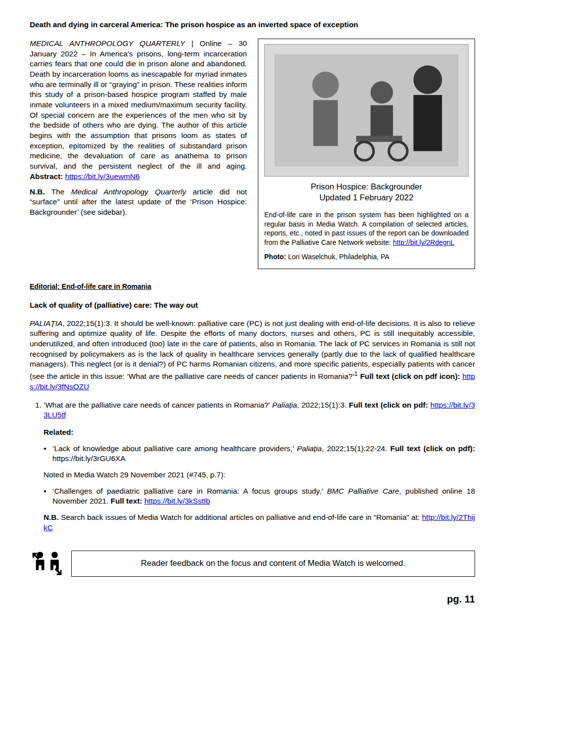Death and dying in carceral America: The prison hospice as an inverted space of exception
MEDICAL ANTHROPOLOGY QUARTERLY | Online – 30 January 2022 – In America’s prisons, long-term incarceration carries fears that one could die in prison alone and abandoned. Death by incarceration looms as inescapable for myriad inmates who are terminally ill or “graying” in prison. These realities inform this study of a prison-based hospice program staffed by male inmate volunteers in a mixed medium/maximum security facility. Of special concern are the experiences of the men who sit by the bedside of others who are dying. The author of this article begins with the assumption that prisons loom as states of exception, epitomized by the realities of substandard prison medicine, the devaluation of care as anathema to prison survival, and the persistent neglect of the ill and aging. Abstract: https://bit.ly/3uewmN6
N.B. The Medical Anthropology Quarterly article did not “surface” until after the latest update of the ‘Prison Hospice: Backgrounder’ (see sidebar).
Prison Hospice: Backgrounder
Updated 1 February 2022
End-of-life care in the prison system has been highlighted on a regular basis in Media Watch. A compilation of selected articles, reports, etc., noted in past issues of the report can be downloaded from the Palliative Care Network website: http://bit.ly/2RdegnL
Photo: Lori Waselchuk, Philadelphia, PA
Editorial: End-of-life care in Romania
Lack of quality of (palliative) care: The way out
PALIAȚIA, 2022;15(1):3. It should be well-known: palliative care (PC) is not just dealing with end-of-life decisions. It is also to relieve suffering and optimize quality of life. Despite the efforts of many doctors, nurses and others, PC is still inequitably accessible, underutilized, and often introduced (too) late in the care of patients, also in Romania. The lack of PC services in Romania is still not recognised by policymakers as is the lack of quality in healthcare services generally (partly due to the lack of qualified healthcare managers). This neglect (or is it denial?) of PC harms Romanian citizens, and more specific patients, especially patients with cancer (see the article in this issue: ‘What are the palliative care needs of cancer patients in Romania?’1 Full text (click on pdf icon): https://bit.ly/3fNsOZU
‘What are the palliative care needs of cancer patients in Romania?’ Paliația, 2022;15(1):3. Full text (click on pdf: https://bit.ly/33LU5tf
Related:
‘Lack of knowledge about palliative care among healthcare providers,’ Paliația, 2022;15(1):22-24. Full text (click on pdf): https://bit.ly/3rGU6XA
Noted in Media Watch 29 November 2021 (#745, p.7):
‘Challenges of paediatric palliative care in Romania: A focus groups study,’ BMC Palliative Care, published online 18 November 2021. Full text: https://bit.ly/3kSstIb
N.B. Search back issues of Media Watch for additional articles on palliative and end-of-life care in “Romania” at: http://bit.ly/2ThijkC
Reader feedback on the focus and content of Media Watch is welcomed.
pg. 11